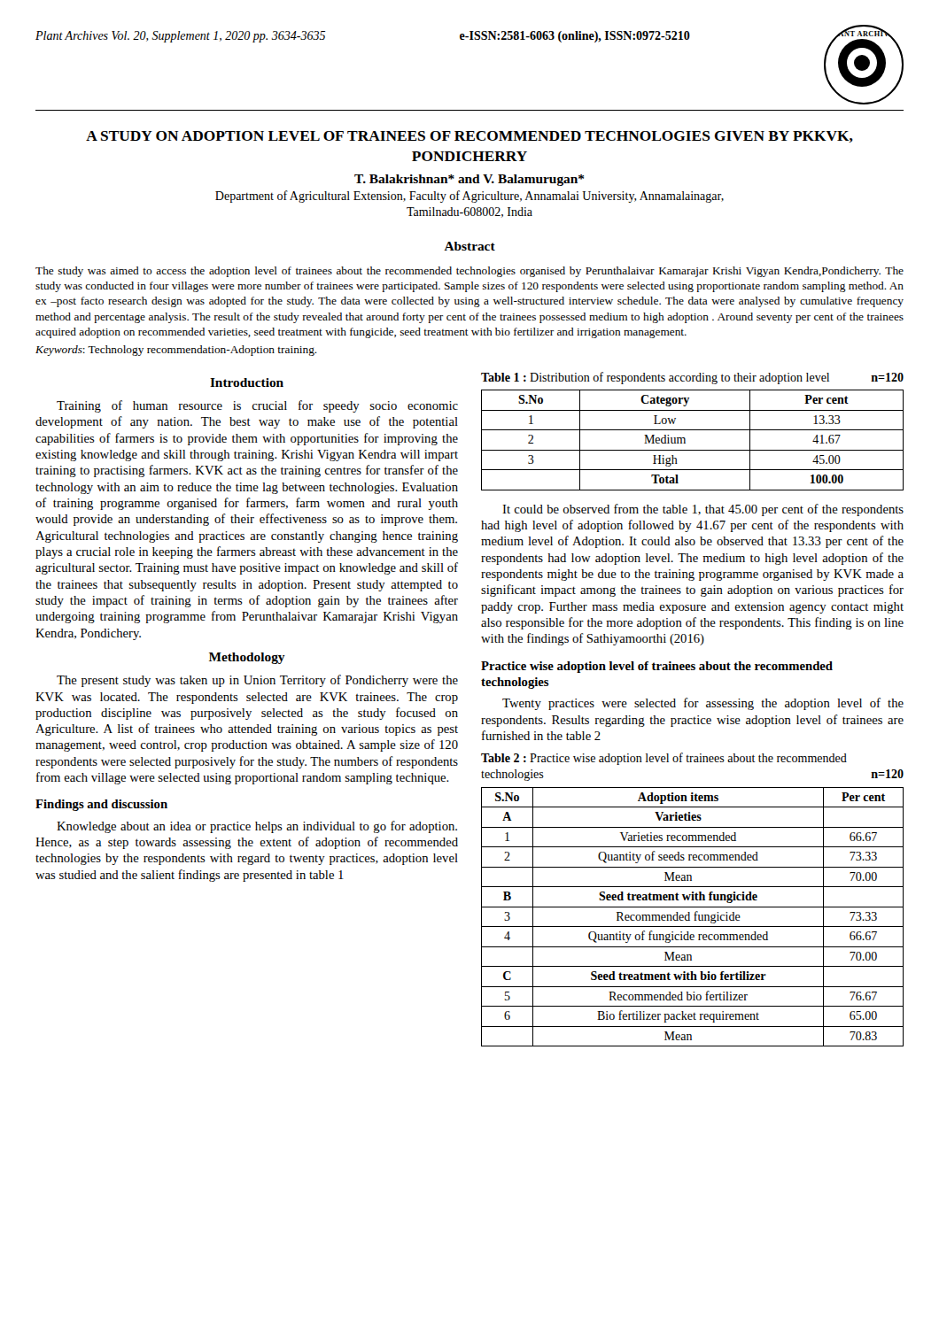Plant Archives Vol. 20, Supplement 1, 2020 pp. 3634-3635
e-ISSN:2581-6063 (online), ISSN:0972-5210
PLANT ARCHIVES
A Study on Adoption Level of Trainees of Recommended Technologies Given by PKKVK, Pondicherry
T. Balakrishnan* and V. Balamurugan*
Department of Agricultural Extension, Faculty of Agriculture, Annamalai University, Annamalainagar,
Tamilnadu-608002, India
Abstract
The study was aimed to access the adoption level of trainees about the recommended technologies organised by Perunthalaivar Kamarajar Krishi Vigyan Kendra,Pondicherry. The study was conducted in four villages were more number of trainees were participated. Sample sizes of 120 respondents were selected using proportionate random sampling method. An ex –post facto research design was adopted for the study. The data were collected by using a well-structured interview schedule. The data were analysed by cumulative frequency method and percentage analysis. The result of the study revealed that around forty per cent of the trainees possessed medium to high adoption . Around seventy per cent of the trainees acquired adoption on recommended varieties, seed treatment with fungicide, seed treatment with bio fertilizer and irrigation management.
Keywords: Technology recommendation-Adoption training.
Introduction
Training of human resource is crucial for speedy socio economic development of any nation. The best way to make use of the potential capabilities of farmers is to provide them with opportunities for improving the existing knowledge and skill through training. Krishi Vigyan Kendra will impart training to practising farmers. KVK act as the training centres for transfer of the technology with an aim to reduce the time lag between technologies. Evaluation of training programme organised for farmers, farm women and rural youth would provide an understanding of their effectiveness so as to improve them. Agricultural technologies and practices are constantly changing hence training plays a crucial role in keeping the farmers abreast with these advancement in the agricultural sector. Training must have positive impact on knowledge and skill of the trainees that subsequently results in adoption. Present study attempted to study the impact of training in terms of adoption gain by the trainees after undergoing training programme from Perunthalaivar Kamarajar Krishi Vigyan Kendra, Pondichery.
Methodology
The present study was taken up in Union Territory of Pondicherry were the KVK was located. The respondents selected are KVK trainees. The crop production discipline was purposively selected as the study focused on Agriculture. A list of trainees who attended training on various topics as pest management, weed control, crop production was obtained. A sample size of 120 respondents were selected purposively for the study. The numbers of respondents from each village were selected using proportional random sampling technique.
Findings and discussion
Knowledge about an idea or practice helps an individual to go for adoption. Hence, as a step towards assessing the extent of adoption of recommended technologies by the respondents with regard to twenty practices, adoption level was studied and the salient findings are presented in table 1
Table 1 : Distribution of respondents according to their adoption level n=120
| S.No | Category | Per cent |
| --- | --- | --- |
| 1 | Low | 13.33 |
| 2 | Medium | 41.67 |
| 3 | High | 45.00 |
| | Total | 100.00 |
It could be observed from the table 1, that 45.00 per cent of the respondents had high level of adoption followed by 41.67 per cent of the respondents with medium level of Adoption. It could also be observed that 13.33 per cent of the respondents had low adoption level. The medium to high level adoption of the respondents might be due to the training programme organised by KVK made a significant impact among the trainees to gain adoption on various practices for paddy crop. Further mass media exposure and extension agency contact might also responsible for the more adoption of the respondents. This finding is on line with the findings of Sathiyamoorthi (2016)
Practice wise adoption level of trainees about the recommended technologies
Twenty practices were selected for assessing the adoption level of the respondents. Results regarding the practice wise adoption level of trainees are furnished in the table 2
Table 2 : Practice wise adoption level of trainees about the recommended technologies n=120
| S.No | Adoption items | Per cent |
| --- | --- | --- |
| A | Varieties | |
| 1 | Varieties recommended | 66.67 |
| 2 | Quantity of seeds recommended | 73.33 |
| | Mean | 70.00 |
| B | Seed treatment with fungicide | |
| 3 | Recommended fungicide | 73.33 |
| 4 | Quantity of fungicide recommended | 66.67 |
| | Mean | 70.00 |
| C | Seed treatment with bio fertilizer | |
| 5 | Recommended bio fertilizer | 76.67 |
| 6 | Bio fertilizer packet requirement | 65.00 |
| | Mean | 70.83 |